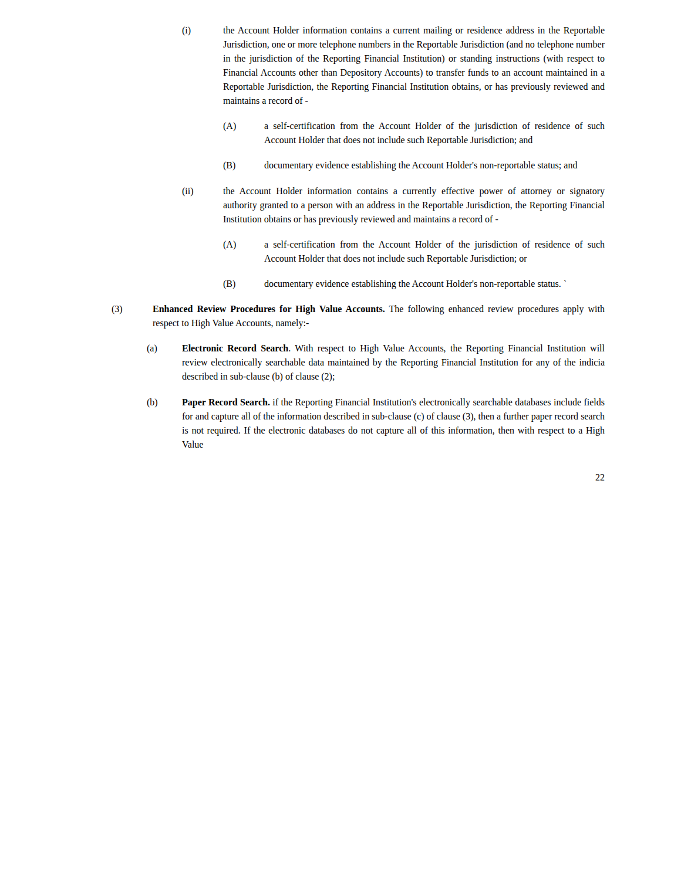(i)
the Account Holder information contains a current mailing or residence address in the Reportable Jurisdiction, one or more telephone numbers in the Reportable Jurisdiction (and no telephone number in the jurisdiction of the Reporting Financial Institution) or standing instructions (with respect to Financial Accounts other than Depository Accounts) to transfer funds to an account maintained in a Reportable Jurisdiction, the Reporting Financial Institution obtains, or has previously reviewed and maintains a record of -
(A)
a self-certification from the Account Holder of the jurisdiction of residence of such Account Holder that does not include such Reportable Jurisdiction; and
(B)
documentary evidence establishing the Account Holder's non-reportable status; and
(ii)
the Account Holder information contains a currently effective power of attorney or signatory authority granted to a person with an address in the Reportable Jurisdiction, the Reporting Financial Institution obtains or has previously reviewed and maintains a record of -
(A)
a self-certification from the Account Holder of the jurisdiction of residence of such Account Holder that does not include such Reportable Jurisdiction; or
(B)
documentary evidence establishing the Account Holder's non-reportable status. `
(3)
Enhanced Review Procedures for High Value Accounts. The following enhanced review procedures apply with respect to High Value Accounts, namely:-
(a)
Electronic Record Search. With respect to High Value Accounts, the Reporting Financial Institution will review electronically searchable data maintained by the Reporting Financial Institution for any of the indicia described in sub-clause (b) of clause (2);
(b)
Paper Record Search. if the Reporting Financial Institution's electronically searchable databases include fields for and capture all of the information described in sub-clause (c) of clause (3), then a further paper record search is not required. If the electronic databases do not capture all of this information, then with respect to a High Value
22